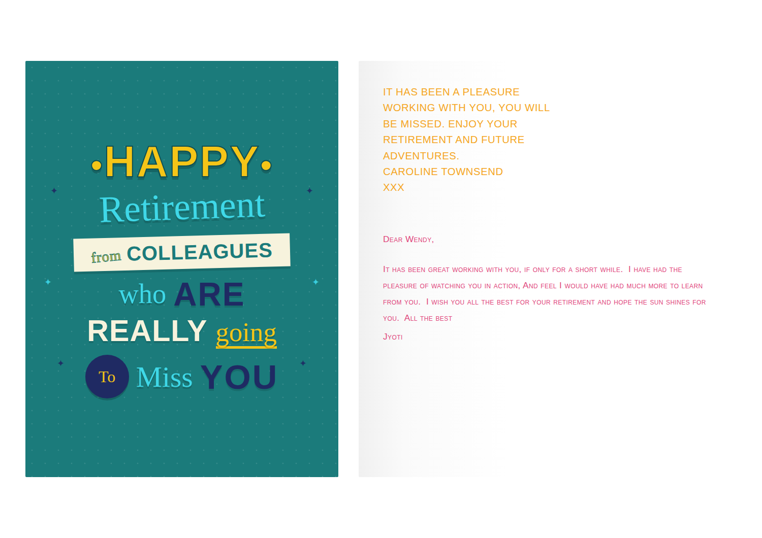✦ ✦ ✦ ✦ ✦ ✦
•HAPPY•
Retirement
from COLLEAGUES
who ARE
REALLY going
To Miss YOU
It has been a pleasure working with you, you will be missed. Enjoy your retirement and future adventures.
Caroline Townsend
xxx
Dear Wendy,
It has been great working with you, if only for a short while. I have had the pleasure of watching you in action, And feel I would have had much more to learn from you. I wish you all the best for your retirement and hope the sun shines for you. All the best
Jyoti